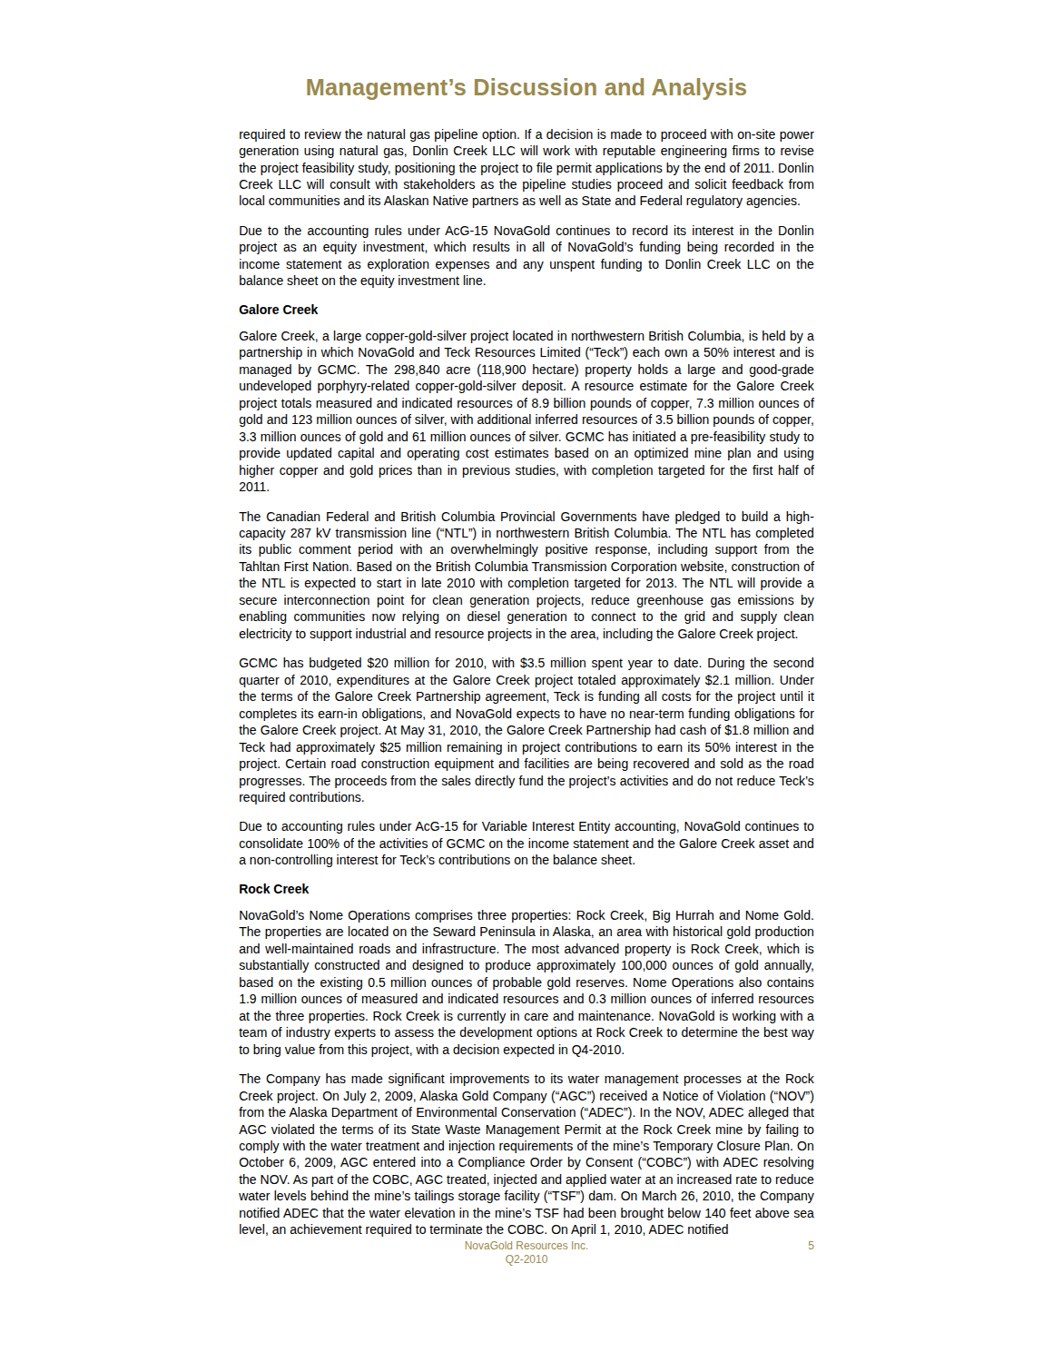Management’s Discussion and Analysis
required to review the natural gas pipeline option. If a decision is made to proceed with on-site power generation using natural gas, Donlin Creek LLC will work with reputable engineering firms to revise the project feasibility study, positioning the project to file permit applications by the end of 2011. Donlin Creek LLC will consult with stakeholders as the pipeline studies proceed and solicit feedback from local communities and its Alaskan Native partners as well as State and Federal regulatory agencies.
Due to the accounting rules under AcG-15 NovaGold continues to record its interest in the Donlin project as an equity investment, which results in all of NovaGold’s funding being recorded in the income statement as exploration expenses and any unspent funding to Donlin Creek LLC on the balance sheet on the equity investment line.
Galore Creek
Galore Creek, a large copper-gold-silver project located in northwestern British Columbia, is held by a partnership in which NovaGold and Teck Resources Limited (“Teck”) each own a 50% interest and is managed by GCMC. The 298,840 acre (118,900 hectare) property holds a large and good-grade undeveloped porphyry-related copper-gold-silver deposit. A resource estimate for the Galore Creek project totals measured and indicated resources of 8.9 billion pounds of copper, 7.3 million ounces of gold and 123 million ounces of silver, with additional inferred resources of 3.5 billion pounds of copper, 3.3 million ounces of gold and 61 million ounces of silver. GCMC has initiated a pre-feasibility study to provide updated capital and operating cost estimates based on an optimized mine plan and using higher copper and gold prices than in previous studies, with completion targeted for the first half of 2011.
The Canadian Federal and British Columbia Provincial Governments have pledged to build a high-capacity 287 kV transmission line (“NTL”) in northwestern British Columbia. The NTL has completed its public comment period with an overwhelmingly positive response, including support from the Tahltan First Nation. Based on the British Columbia Transmission Corporation website, construction of the NTL is expected to start in late 2010 with completion targeted for 2013. The NTL will provide a secure interconnection point for clean generation projects, reduce greenhouse gas emissions by enabling communities now relying on diesel generation to connect to the grid and supply clean electricity to support industrial and resource projects in the area, including the Galore Creek project.
GCMC has budgeted $20 million for 2010, with $3.5 million spent year to date. During the second quarter of 2010, expenditures at the Galore Creek project totaled approximately $2.1 million. Under the terms of the Galore Creek Partnership agreement, Teck is funding all costs for the project until it completes its earn-in obligations, and NovaGold expects to have no near-term funding obligations for the Galore Creek project. At May 31, 2010, the Galore Creek Partnership had cash of $1.8 million and Teck had approximately $25 million remaining in project contributions to earn its 50% interest in the project. Certain road construction equipment and facilities are being recovered and sold as the road progresses. The proceeds from the sales directly fund the project’s activities and do not reduce Teck’s required contributions.
Due to accounting rules under AcG-15 for Variable Interest Entity accounting, NovaGold continues to consolidate 100% of the activities of GCMC on the income statement and the Galore Creek asset and a non-controlling interest for Teck’s contributions on the balance sheet.
Rock Creek
NovaGold’s Nome Operations comprises three properties: Rock Creek, Big Hurrah and Nome Gold. The properties are located on the Seward Peninsula in Alaska, an area with historical gold production and well-maintained roads and infrastructure. The most advanced property is Rock Creek, which is substantially constructed and designed to produce approximately 100,000 ounces of gold annually, based on the existing 0.5 million ounces of probable gold reserves. Nome Operations also contains 1.9 million ounces of measured and indicated resources and 0.3 million ounces of inferred resources at the three properties. Rock Creek is currently in care and maintenance. NovaGold is working with a team of industry experts to assess the development options at Rock Creek to determine the best way to bring value from this project, with a decision expected in Q4-2010.
The Company has made significant improvements to its water management processes at the Rock Creek project. On July 2, 2009, Alaska Gold Company (“AGC”) received a Notice of Violation (“NOV”) from the Alaska Department of Environmental Conservation (“ADEC”). In the NOV, ADEC alleged that AGC violated the terms of its State Waste Management Permit at the Rock Creek mine by failing to comply with the water treatment and injection requirements of the mine’s Temporary Closure Plan. On October 6, 2009, AGC entered into a Compliance Order by Consent (“COBC”) with ADEC resolving the NOV. As part of the COBC, AGC treated, injected and applied water at an increased rate to reduce water levels behind the mine’s tailings storage facility (“TSF”) dam. On March 26, 2010, the Company notified ADEC that the water elevation in the mine’s TSF had been brought below 140 feet above sea level, an achievement required to terminate the COBC. On April 1, 2010, ADEC notified
NovaGold Resources Inc.
Q2-2010
5